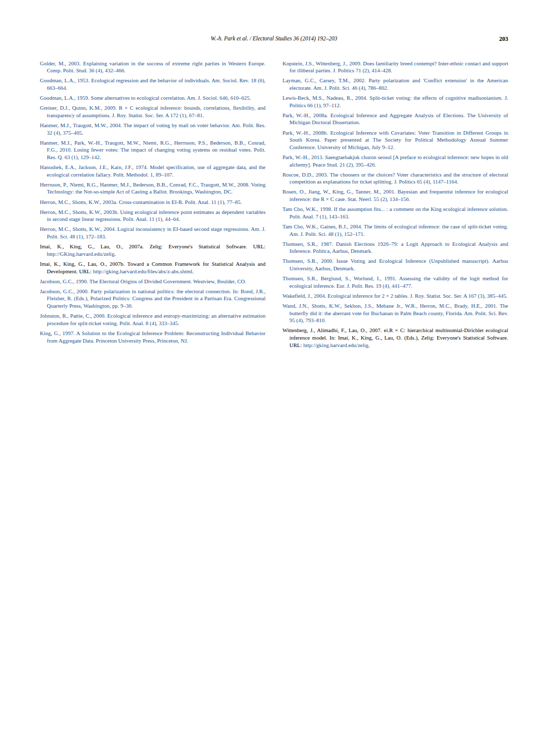W.-h. Park et al. / Electoral Studies 36 (2014) 192–203 203
Golder, M., 2003. Explaining variation in the success of extreme right parties in Western Europe. Comp. Polit. Stud. 36 (4), 432–466.
Goodman, L.A., 1953. Ecological regression and the behavior of individuals. Am. Sociol. Rev. 18 (6), 663–664.
Goodman, L.A., 1959. Some alternatives to ecological correlation. Am. J. Sociol. 646, 610–625.
Greiner, D.J., Quinn, K.M., 2009. R × C ecological inference: bounds, correlations, flexibility, and transparency of assumptions. J. Roy. Statist. Soc. Ser. A 172 (1), 67–81.
Hanmer, M.J., Traugott, M.W., 2004. The impact of voting by mail on voter behavior. Am. Polit. Res. 32 (4), 375–405.
Hanmer, M.J., Park, W.-H., Traugott, M.W., Niemi, R.G., Herrnson, P.S., Bederson, B.B., Conrad, F.G., 2010. Losing fewer votes: The impact of changing voting systems on residual votes. Polit. Res. Q. 63 (1), 129–142.
Hanushek, E.A., Jackson, J.E., Kain, J.F., 1974. Model specification, use of aggregate data, and the ecological correlation fallacy. Polit. Methodol. 1, 89–107.
Herrnson, P., Niemi, R.G., Hanmer, M.J., Bederson, B.B., Conrad, F.C., Traugott, M.W., 2008. Voting Technology: the Not-so-simple Act of Casting a Ballot. Brookings, Washington, DC.
Herron, M.C., Shotts, K.W., 2003a. Cross-contamination in EI-R. Polit. Anal. 11 (1), 77–85.
Herron, M.C., Shotts, K.W., 2003b. Using ecological inference point estimates as dependent variables in second stage linear regressions. Polit. Anal. 11 (1), 44–64.
Herron, M.C., Shotts, K.W., 2004. Logical inconsistency in EI-based second stage regressions. Am. J. Polit. Sci. 48 (1), 172–183.
Imai, K., King, G., Lau, O., 2007a. Zelig: Everyone's Statistical Software. URL: http://GKing.harvard.edu/zelig.
Imai, K., King, G., Lau, O., 2007b. Toward a Common Framework for Statistical Analysis and Development. URL: http://gking.harvard.edu/files/abs/z-abs.shtml.
Jacobson, G.C., 1990. The Electoral Origins of Divided Government. Westview, Boulder, CO.
Jacobson, G.C., 2000. Party polarization in national politics: the electoral connection. In: Bond, J.R., Fleisher, R. (Eds.), Polarized Politics: Congress and the President in a Partisan Era. Congressional Quarterly Press, Washington, pp. 9–30.
Johnston, R., Pattie, C., 2000. Ecological inference and entropy-maximizing: an alternative estimation procedure for split-ticket voting. Polit. Anal. 8 (4), 333–345.
King, G., 1997. A Solution to the Ecological Inference Problem: Reconstructing Individual Behavior from Aggregate Data. Princeton University Press, Princeton, NJ.
Kopstein, J.S., Wittenberg, J., 2009. Does familiarity breed contempt? Inter-ethnic contact and support for illiberal parties. J. Politics 71 (2), 414–428.
Layman, G.C., Carsey, T.M., 2002. Party polarization and 'Conflict extension' in the American electorate. Am. J. Polit. Sci. 46 (4), 786–802.
Lewis-Beck, M.S., Nadeau, R., 2004. Split-ticket voting: the effects of cognitive madisonianism. J. Politics 66 (1), 97–112.
Park, W.-H., 2008a. Ecological Inference and Aggregate Analysis of Elections. The University of Michigan Doctoral Dissertation.
Park, W.-H., 2008b. Ecological Inference with Covariates: Voter Transition in Different Groups in South Korea. Paper presented at The Society for Political Methodology Annual Summer Conference. University of Michigan, July 9–12.
Park, W.-H., 2013. Saengtaehakjuk churon seosul [A preface to ecological inference: new hopes in old alchemy]. Peace Stud. 21 (2), 395–426.
Roscoe, D.D., 2003. The choosers or the choices? Voter characteristics and the structure of electoral competition as explanations for ticket splitting. J. Politics 65 (4), 1147–1164.
Rosen, O., Jiang, W., King, G., Tanner, M., 2001. Bayesian and frequentist inference for ecological inference: the R × C case. Stat. Neerl. 55 (2), 134–156.
Tam Cho, W.K., 1998. If the assumption fits... : a comment on the King ecological inference solution. Polit. Anal. 7 (1), 143–163.
Tam Cho, W.K., Gaines, B.J., 2004. The limits of ecological inference: the case of split-ticket voting. Am. J. Polit. Sci. 48 (1), 152–171.
Thomsen, S.R., 1987. Danish Elections 1920–79: a Logit Approach to Ecological Analysis and Inference. Politica, Aarhus, Denmark.
Thomsen, S.R., 2000. Issue Voting and Ecological Inference (Unpublished manuscript). Aarhus University, Aarhus, Denmark.
Thomsen, S.R., Berglund, S., Worlund, I., 1991. Assessing the validity of the logit method for ecological inference. Eur. J. Polit. Res. 19 (4), 441–477.
Wakefield, J., 2004. Ecological inference for 2 × 2 tables. J. Roy. Statist. Soc. Ser. A 167 (3), 385–445.
Wand, J.N., Shotts, K.W., Sekhon, J.S., Mebane Jr., W.R., Herron, M.C., Brady, H.E., 2001. The butterfly did it: the aberrant vote for Buchanan in Palm Beach county, Florida. Am. Polit. Sci. Rev. 95 (4), 793–810.
Wittenberg, J., Alimadhi, F., Lau, O., 2007. ei.R × C: hierarchical multinomial-Dirichlet ecological inference model. In: Imai, K., King, G., Lau, O. (Eds.), Zelig: Everyone's Statistical Software. URL: http://gking.harvard.edu/zelig.